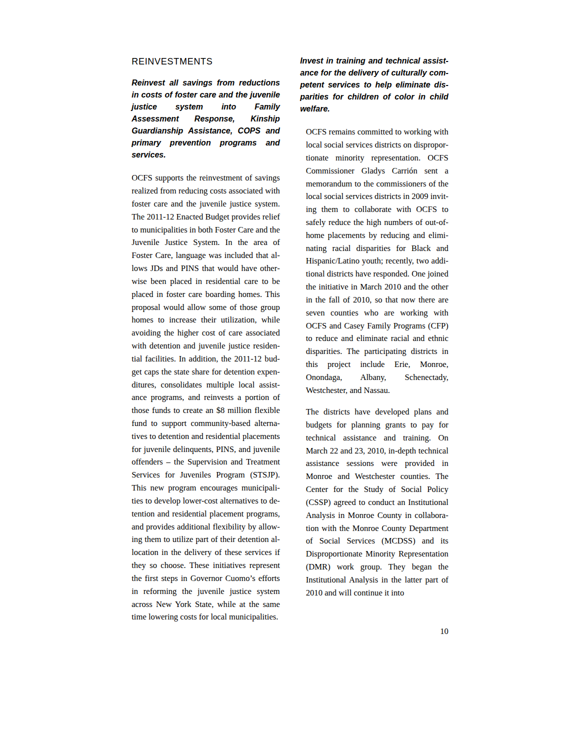REINVESTMENTS
Reinvest all savings from reductions in costs of foster care and the juvenile justice system into Family Assessment Response, Kinship Guardianship Assistance, COPS and primary prevention programs and services.
OCFS supports the reinvestment of savings realized from reducing costs associated with foster care and the juvenile justice system. The 2011-12 Enacted Budget provides relief to municipalities in both Foster Care and the Juvenile Justice System. In the area of Foster Care, language was included that allows JDs and PINS that would have otherwise been placed in residential care to be placed in foster care boarding homes. This proposal would allow some of those group homes to increase their utilization, while avoiding the higher cost of care associated with detention and juvenile justice residential facilities. In addition, the 2011-12 budget caps the state share for detention expenditures, consolidates multiple local assistance programs, and reinvests a portion of those funds to create an $8 million flexible fund to support community-based alternatives to detention and residential placements for juvenile delinquents, PINS, and juvenile offenders – the Supervision and Treatment Services for Juveniles Program (STSJP). This new program encourages municipalities to develop lower-cost alternatives to detention and residential placement programs, and provides additional flexibility by allowing them to utilize part of their detention allocation in the delivery of these services if they so choose. These initiatives represent the first steps in Governor Cuomo’s efforts in reforming the juvenile justice system across New York State, while at the same time lowering costs for local municipalities.
Invest in training and technical assistance for the delivery of culturally competent services to help eliminate disparities for children of color in child welfare.
OCFS remains committed to working with local social services districts on disproportionate minority representation. OCFS Commissioner Gladys Carrión sent a memorandum to the commissioners of the local social services districts in 2009 inviting them to collaborate with OCFS to safely reduce the high numbers of out-of-home placements by reducing and eliminating racial disparities for Black and Hispanic/Latino youth; recently, two additional districts have responded. One joined the initiative in March 2010 and the other in the fall of 2010, so that now there are seven counties who are working with OCFS and Casey Family Programs (CFP) to reduce and eliminate racial and ethnic disparities. The participating districts in this project include Erie, Monroe, Onondaga, Albany, Schenectady, Westchester, and Nassau.
The districts have developed plans and budgets for planning grants to pay for technical assistance and training. On March 22 and 23, 2010, in-depth technical assistance sessions were provided in Monroe and Westchester counties. The Center for the Study of Social Policy (CSSP) agreed to conduct an Institutional Analysis in Monroe County in collaboration with the Monroe County Department of Social Services (MCDSS) and its Disproportionate Minority Representation (DMR) work group. They began the Institutional Analysis in the latter part of 2010 and will continue it into
10